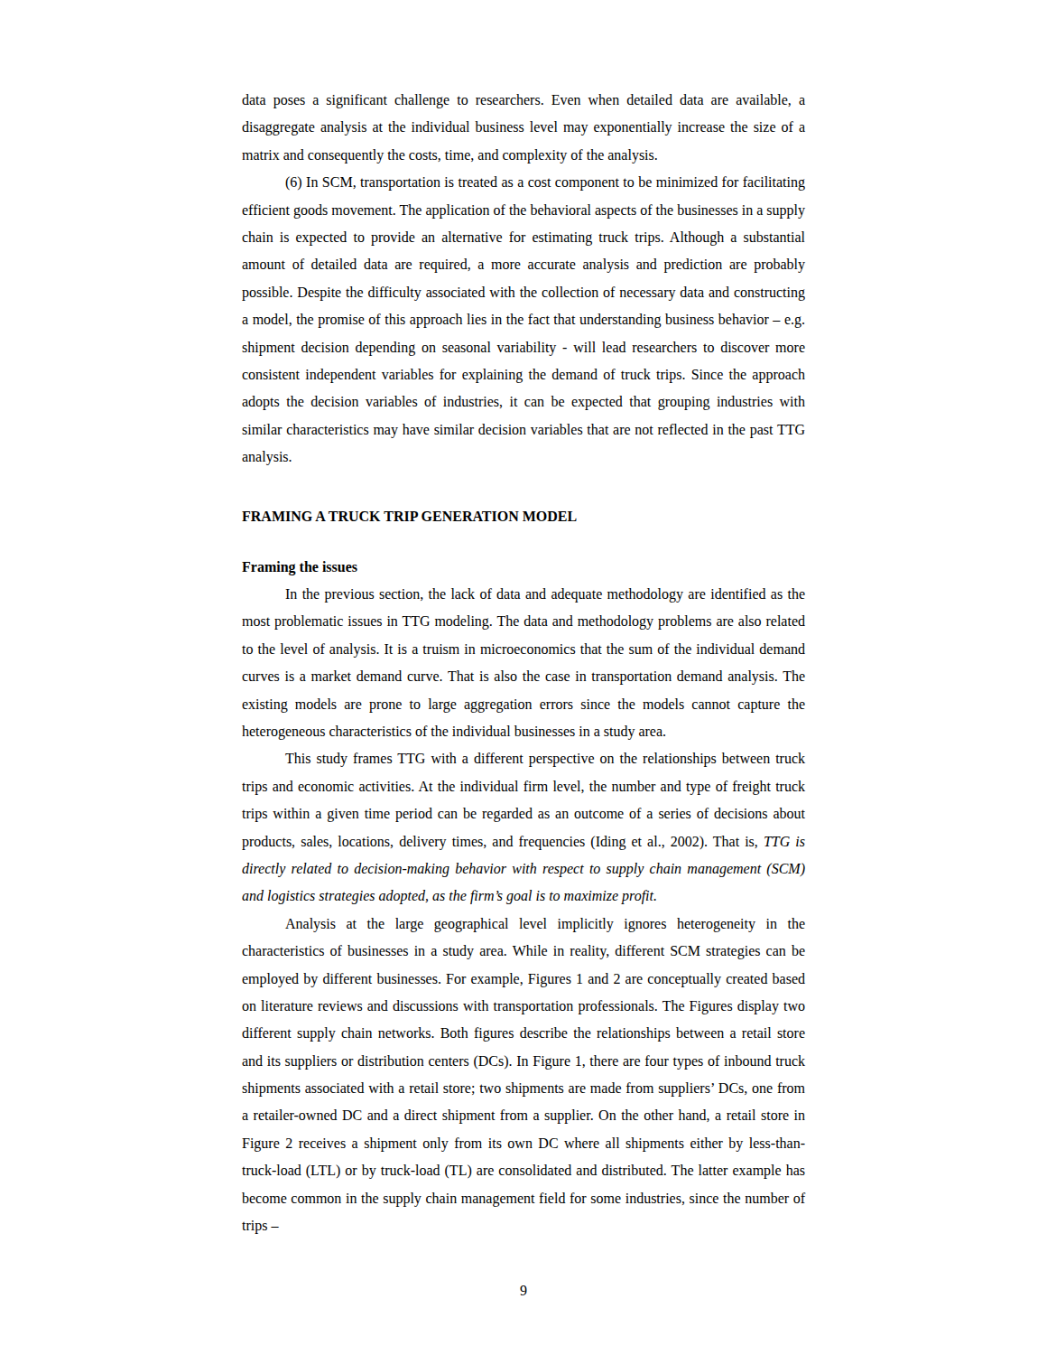data poses a significant challenge to researchers. Even when detailed data are available, a disaggregate analysis at the individual business level may exponentially increase the size of a matrix and consequently the costs, time, and complexity of the analysis.
(6) In SCM, transportation is treated as a cost component to be minimized for facilitating efficient goods movement. The application of the behavioral aspects of the businesses in a supply chain is expected to provide an alternative for estimating truck trips. Although a substantial amount of detailed data are required, a more accurate analysis and prediction are probably possible. Despite the difficulty associated with the collection of necessary data and constructing a model, the promise of this approach lies in the fact that understanding business behavior – e.g. shipment decision depending on seasonal variability - will lead researchers to discover more consistent independent variables for explaining the demand of truck trips. Since the approach adopts the decision variables of industries, it can be expected that grouping industries with similar characteristics may have similar decision variables that are not reflected in the past TTG analysis.
FRAMING A TRUCK TRIP GENERATION MODEL
Framing the issues
In the previous section, the lack of data and adequate methodology are identified as the most problematic issues in TTG modeling. The data and methodology problems are also related to the level of analysis. It is a truism in microeconomics that the sum of the individual demand curves is a market demand curve. That is also the case in transportation demand analysis. The existing models are prone to large aggregation errors since the models cannot capture the heterogeneous characteristics of the individual businesses in a study area.
This study frames TTG with a different perspective on the relationships between truck trips and economic activities. At the individual firm level, the number and type of freight truck trips within a given time period can be regarded as an outcome of a series of decisions about products, sales, locations, delivery times, and frequencies (Iding et al., 2002). That is, TTG is directly related to decision-making behavior with respect to supply chain management (SCM) and logistics strategies adopted, as the firm’s goal is to maximize profit.
Analysis at the large geographical level implicitly ignores heterogeneity in the characteristics of businesses in a study area. While in reality, different SCM strategies can be employed by different businesses. For example, Figures 1 and 2 are conceptually created based on literature reviews and discussions with transportation professionals. The Figures display two different supply chain networks. Both figures describe the relationships between a retail store and its suppliers or distribution centers (DCs). In Figure 1, there are four types of inbound truck shipments associated with a retail store; two shipments are made from suppliers’ DCs, one from a retailer-owned DC and a direct shipment from a supplier. On the other hand, a retail store in Figure 2 receives a shipment only from its own DC where all shipments either by less-than-truck-load (LTL) or by truck-load (TL) are consolidated and distributed. The latter example has become common in the supply chain management field for some industries, since the number of trips –
9